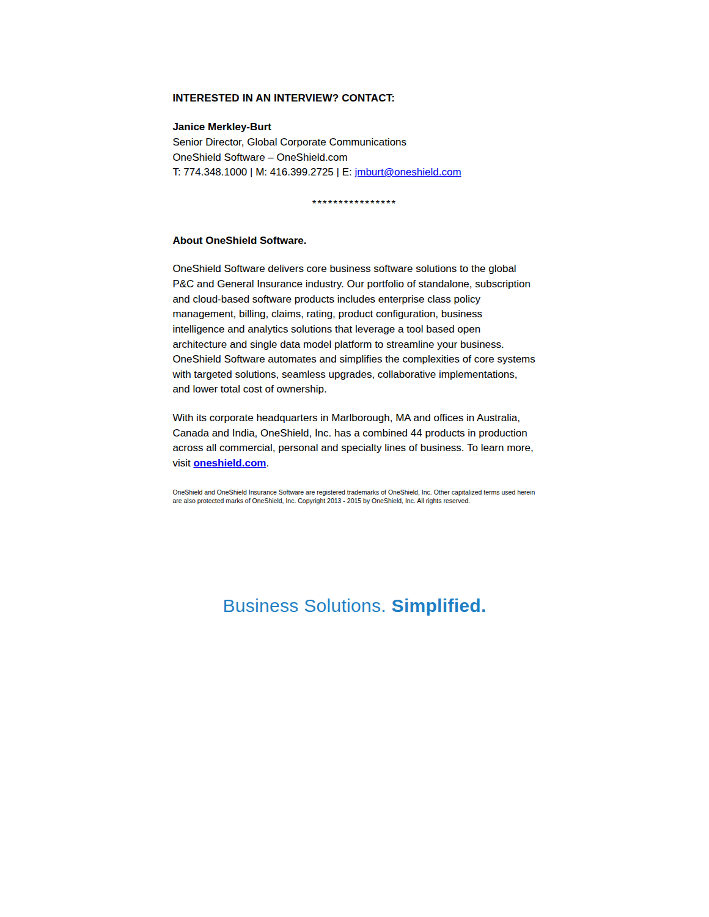INTERESTED IN AN INTERVIEW? CONTACT:
Janice Merkley-Burt
Senior Director, Global Corporate Communications
OneShield Software – OneShield.com
T: 774.348.1000 | M: 416.399.2725 | E: jmburt@oneshield.com
****************
About OneShield Software.
OneShield Software delivers core business software solutions to the global P&C and General Insurance industry. Our portfolio of standalone, subscription and cloud-based software products includes enterprise class policy management, billing, claims, rating, product configuration, business intelligence and analytics solutions that leverage a tool based open architecture and single data model platform to streamline your business. OneShield Software automates and simplifies the complexities of core systems with targeted solutions, seamless upgrades, collaborative implementations, and lower total cost of ownership.
With its corporate headquarters in Marlborough, MA and offices in Australia, Canada and India, OneShield, Inc. has a combined 44 products in production across all commercial, personal and specialty lines of business. To learn more, visit oneshield.com.
OneShield and OneShield Insurance Software are registered trademarks of OneShield, Inc. Other capitalized terms used herein are also protected marks of OneShield, Inc. Copyright 2013 - 2015 by OneShield, Inc. All rights reserved.
Business Solutions. Simplified.